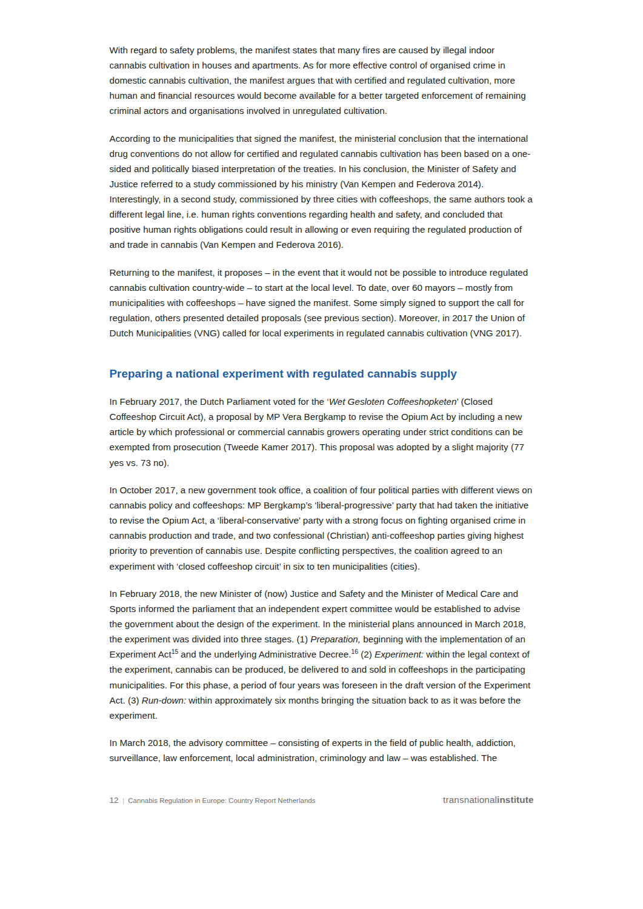With regard to safety problems, the manifest states that many fires are caused by illegal indoor cannabis cultivation in houses and apartments. As for more effective control of organised crime in domestic cannabis cultivation, the manifest argues that with certified and regulated cultivation, more human and financial resources would become available for a better targeted enforcement of remaining criminal actors and organisations involved in unregulated cultivation.
According to the municipalities that signed the manifest, the ministerial conclusion that the international drug conventions do not allow for certified and regulated cannabis cultivation has been based on a one-sided and politically biased interpretation of the treaties. In his conclusion, the Minister of Safety and Justice referred to a study commissioned by his ministry (Van Kempen and Federova 2014). Interestingly, in a second study, commissioned by three cities with coffeeshops, the same authors took a different legal line, i.e. human rights conventions regarding health and safety, and concluded that positive human rights obligations could result in allowing or even requiring the regulated production of and trade in cannabis (Van Kempen and Federova 2016).
Returning to the manifest, it proposes – in the event that it would not be possible to introduce regulated cannabis cultivation country-wide – to start at the local level. To date, over 60 mayors – mostly from municipalities with coffeeshops – have signed the manifest. Some simply signed to support the call for regulation, others presented detailed proposals (see previous section). Moreover, in 2017 the Union of Dutch Municipalities (VNG) called for local experiments in regulated cannabis cultivation (VNG 2017).
Preparing a national experiment with regulated cannabis supply
In February 2017, the Dutch Parliament voted for the ‘Wet Gesloten Coffeeshopketen’ (Closed Coffeeshop Circuit Act), a proposal by MP Vera Bergkamp to revise the Opium Act by including a new article by which professional or commercial cannabis growers operating under strict conditions can be exempted from prosecution (Tweede Kamer 2017). This proposal was adopted by a slight majority (77 yes vs. 73 no).
In October 2017, a new government took office, a coalition of four political parties with different views on cannabis policy and coffeeshops: MP Bergkamp’s ‘liberal-progressive’ party that had taken the initiative to revise the Opium Act, a ‘liberal-conservative’ party with a strong focus on fighting organised crime in cannabis production and trade, and two confessional (Christian) anti-coffeeshop parties giving highest priority to prevention of cannabis use. Despite conflicting perspectives, the coalition agreed to an experiment with ‘closed coffeeshop circuit’ in six to ten municipalities (cities).
In February 2018, the new Minister of (now) Justice and Safety and the Minister of Medical Care and Sports informed the parliament that an independent expert committee would be established to advise the government about the design of the experiment. In the ministerial plans announced in March 2018, the experiment was divided into three stages. (1) Preparation, beginning with the implementation of an Experiment Act15 and the underlying Administrative Decree.16 (2) Experiment: within the legal context of the experiment, cannabis can be produced, be delivered to and sold in coffeeshops in the participating municipalities. For this phase, a period of four years was foreseen in the draft version of the Experiment Act. (3) Run-down: within approximately six months bringing the situation back to as it was before the experiment.
In March 2018, the advisory committee – consisting of experts in the field of public health, addiction, surveillance, law enforcement, local administration, criminology and law – was established. The
12 | Cannabis Regulation in Europe: Country Report Netherlands
transnationalinstitute